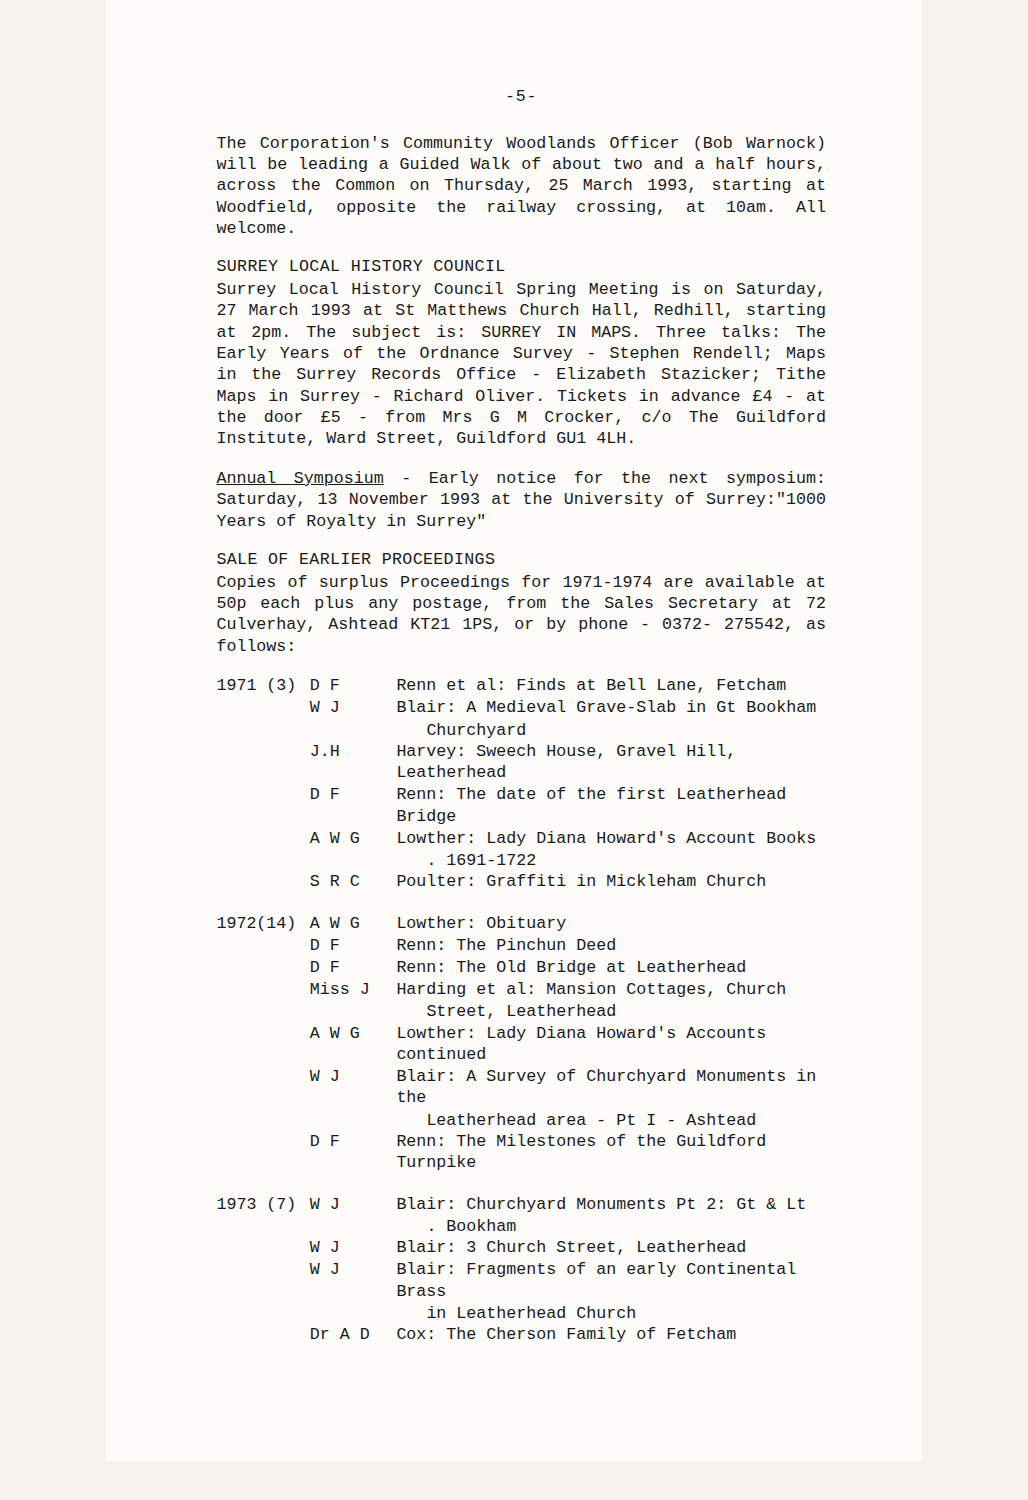-5-
The Corporation's Community Woodlands Officer (Bob Warnock) will be leading a Guided Walk of about two and a half hours, across the Common on Thursday, 25 March 1993, starting at Woodfield, opposite the railway crossing, at 10am. All welcome.
SURREY LOCAL HISTORY COUNCIL
Surrey Local History Council Spring Meeting is on Saturday, 27 March 1993 at St Matthews Church Hall, Redhill, starting at 2pm. The subject is: SURREY IN MAPS. Three talks: The Early Years of the Ordnance Survey - Stephen Rendell; Maps in the Surrey Records Office - Elizabeth Stazicker; Tithe Maps in Surrey - Richard Oliver. Tickets in advance £4 - at the door £5 - from Mrs G M Crocker, c/o The Guildford Institute, Ward Street, Guildford GU1 4LH.
Annual Symposium - Early notice for the next symposium: Saturday, 13 November 1993 at the University of Surrey:"1000 Years of Royalty in Surrey"
SALE OF EARLIER PROCEEDINGS
Copies of surplus Proceedings for 1971-1974 are available at 50p each plus any postage, from the Sales Secretary at 72 Culverhay, Ashtead KT21 1PS, or by phone - 0372- 275542, as follows:
1971 (3) D F Renn et al: Finds at Bell Lane, Fetcham
W J Blair: A Medieval Grave-Slab in Gt Bookham
Churchyard
J.H Harvey: Sweech House, Gravel Hill, Leatherhead
D F Renn: The date of the first Leatherhead Bridge
A W G Lowther: Lady Diana Howard's Account Books
. 1691-1722
S R C Poulter: Graffiti in Mickleham Church
1972(14) A W G Lowther: Obituary
D F Renn: The Pinchun Deed
D F Renn: The Old Bridge at Leatherhead
Miss J Harding et al: Mansion Cottages, Church
Street, Leatherhead
A W G Lowther: Lady Diana Howard's Accounts continued
W J Blair: A Survey of Churchyard Monuments in the
Leatherhead area - Pt I - Ashtead
D F Renn: The Milestones of the Guildford Turnpike
1973 (7) W J Blair: Churchyard Monuments Pt 2: Gt & Lt
. Bookham
W J Blair: 3 Church Street, Leatherhead
W J Blair: Fragments of an early Continental Brass
in Leatherhead Church
Dr A D Cox: The Cherson Family of Fetcham